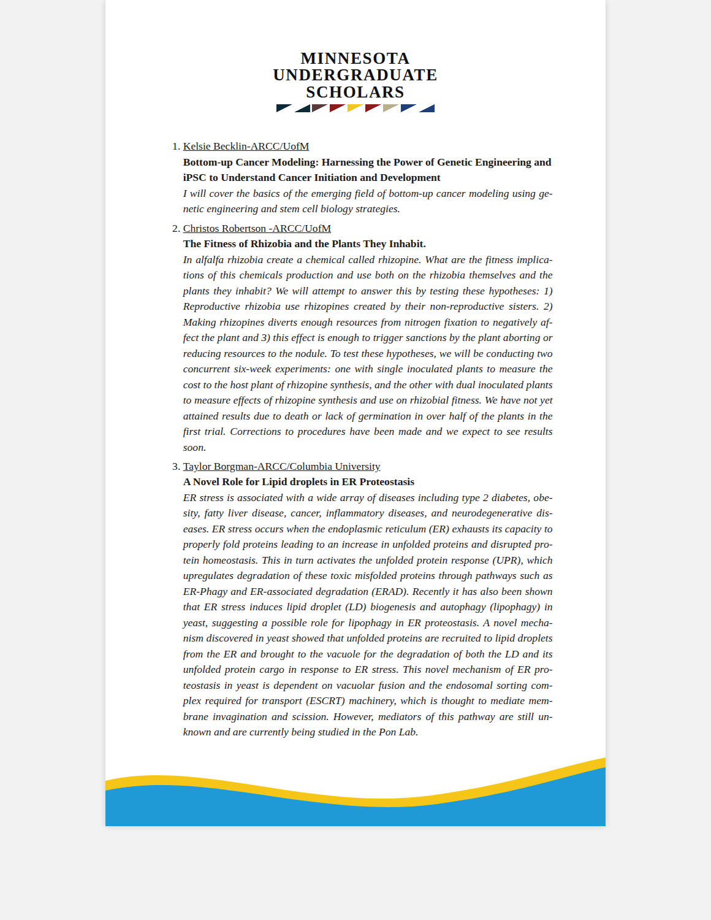MINNESOTA
UNDERGRADUATE
SCHOLARS
Kelsie Becklin-ARCC/UofM Bottom-up Cancer Modeling: Harnessing the Power of Genetic Engineering and iPSC to Understand Cancer Initiation and Development I will cover the basics of the emerging field of bottom-up cancer modeling using genetic engineering and stem cell biology strategies.
Christos Robertson -ARCC/UofM The Fitness of Rhizobia and the Plants They Inhabit. In alfalfa rhizobia create a chemical called rhizopine. What are the fitness implications of this chemicals production and use both on the rhizobia themselves and the plants they inhabit? We will attempt to answer this by testing these hypotheses: 1) Reproductive rhizobia use rhizopines created by their non-reproductive sisters. 2) Making rhizopines diverts enough resources from nitrogen fixation to negatively affect the plant and 3) this effect is enough to trigger sanctions by the plant aborting or reducing resources to the nodule. To test these hypotheses, we will be conducting two concurrent six-week experiments: one with single inoculated plants to measure the cost to the host plant of rhizopine synthesis, and the other with dual inoculated plants to measure effects of rhizopine synthesis and use on rhizobial fitness. We have not yet attained results due to death or lack of germination in over half of the plants in the first trial. Corrections to procedures have been made and we expect to see results soon.
Taylor Borgman-ARCC/Columbia University A Novel Role for Lipid droplets in ER Proteostasis ER stress is associated with a wide array of diseases including type 2 diabetes, obesity, fatty liver disease, cancer, inflammatory diseases, and neurodegenerative diseases. ER stress occurs when the endoplasmic reticulum (ER) exhausts its capacity to properly fold proteins leading to an increase in unfolded proteins and disrupted protein homeostasis. This in turn activates the unfolded protein response (UPR), which upregulates degradation of these toxic misfolded proteins through pathways such as ER-Phagy and ER-associated degradation (ERAD). Recently it has also been shown that ER stress induces lipid droplet (LD) biogenesis and autophagy (lipophagy) in yeast, suggesting a possible role for lipophagy in ER proteostasis. A novel mechanism discovered in yeast showed that unfolded proteins are recruited to lipid droplets from the ER and brought to the vacuole for the degradation of both the LD and its unfolded protein cargo in response to ER stress. This novel mechanism of ER proteostasis in yeast is dependent on vacuolar fusion and the endosomal sorting complex required for transport (ESCRT) machinery, which is thought to mediate membrane invagination and scission. However, mediators of this pathway are still unknown and are currently being studied in the Pon Lab.